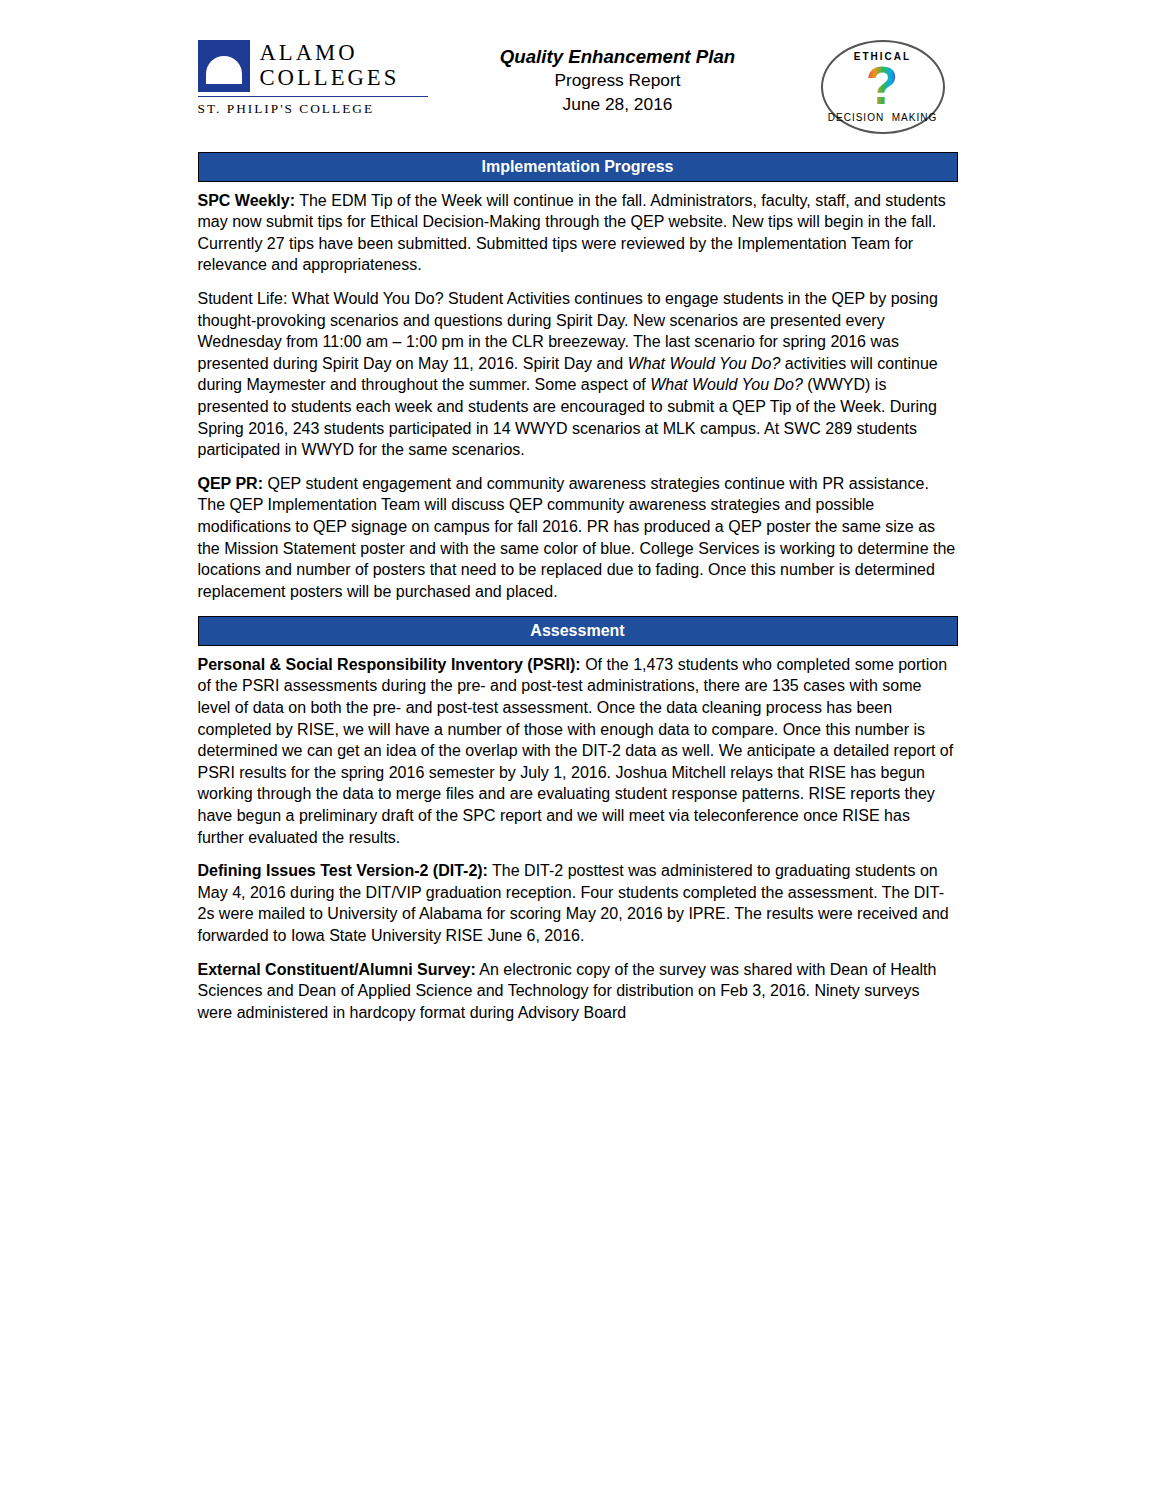ALAMO
COLLEGES
ST. PHILIP'S COLLEGE
Quality Enhancement Plan
Progress Report
June 28, 2016
ETHICAL
?
DECISION MAKING
Implementation Progress
SPC Weekly: The EDM Tip of the Week will continue in the fall. Administrators, faculty, staff, and students may now submit tips for Ethical Decision-Making through the QEP website. New tips will begin in the fall. Currently 27 tips have been submitted. Submitted tips were reviewed by the Implementation Team for relevance and appropriateness.
Student Life: What Would You Do? Student Activities continues to engage students in the QEP by posing thought-provoking scenarios and questions during Spirit Day. New scenarios are presented every Wednesday from 11:00 am – 1:00 pm in the CLR breezeway. The last scenario for spring 2016 was presented during Spirit Day on May 11, 2016. Spirit Day and What Would You Do? activities will continue during Maymester and throughout the summer. Some aspect of What Would You Do? (WWYD) is presented to students each week and students are encouraged to submit a QEP Tip of the Week. During Spring 2016, 243 students participated in 14 WWYD scenarios at MLK campus. At SWC 289 students participated in WWYD for the same scenarios.
QEP PR: QEP student engagement and community awareness strategies continue with PR assistance. The QEP Implementation Team will discuss QEP community awareness strategies and possible modifications to QEP signage on campus for fall 2016. PR has produced a QEP poster the same size as the Mission Statement poster and with the same color of blue. College Services is working to determine the locations and number of posters that need to be replaced due to fading. Once this number is determined replacement posters will be purchased and placed.
Assessment
Personal & Social Responsibility Inventory (PSRI): Of the 1,473 students who completed some portion of the PSRI assessments during the pre- and post-test administrations, there are 135 cases with some level of data on both the pre- and post-test assessment. Once the data cleaning process has been completed by RISE, we will have a number of those with enough data to compare. Once this number is determined we can get an idea of the overlap with the DIT-2 data as well. We anticipate a detailed report of PSRI results for the spring 2016 semester by July 1, 2016. Joshua Mitchell relays that RISE has begun working through the data to merge files and are evaluating student response patterns. RISE reports they have begun a preliminary draft of the SPC report and we will meet via teleconference once RISE has further evaluated the results.
Defining Issues Test Version-2 (DIT-2): The DIT-2 posttest was administered to graduating students on May 4, 2016 during the DIT/VIP graduation reception. Four students completed the assessment. The DIT-2s were mailed to University of Alabama for scoring May 20, 2016 by IPRE. The results were received and forwarded to Iowa State University RISE June 6, 2016.
External Constituent/Alumni Survey: An electronic copy of the survey was shared with Dean of Health Sciences and Dean of Applied Science and Technology for distribution on Feb 3, 2016. Ninety surveys were administered in hardcopy format during Advisory Board